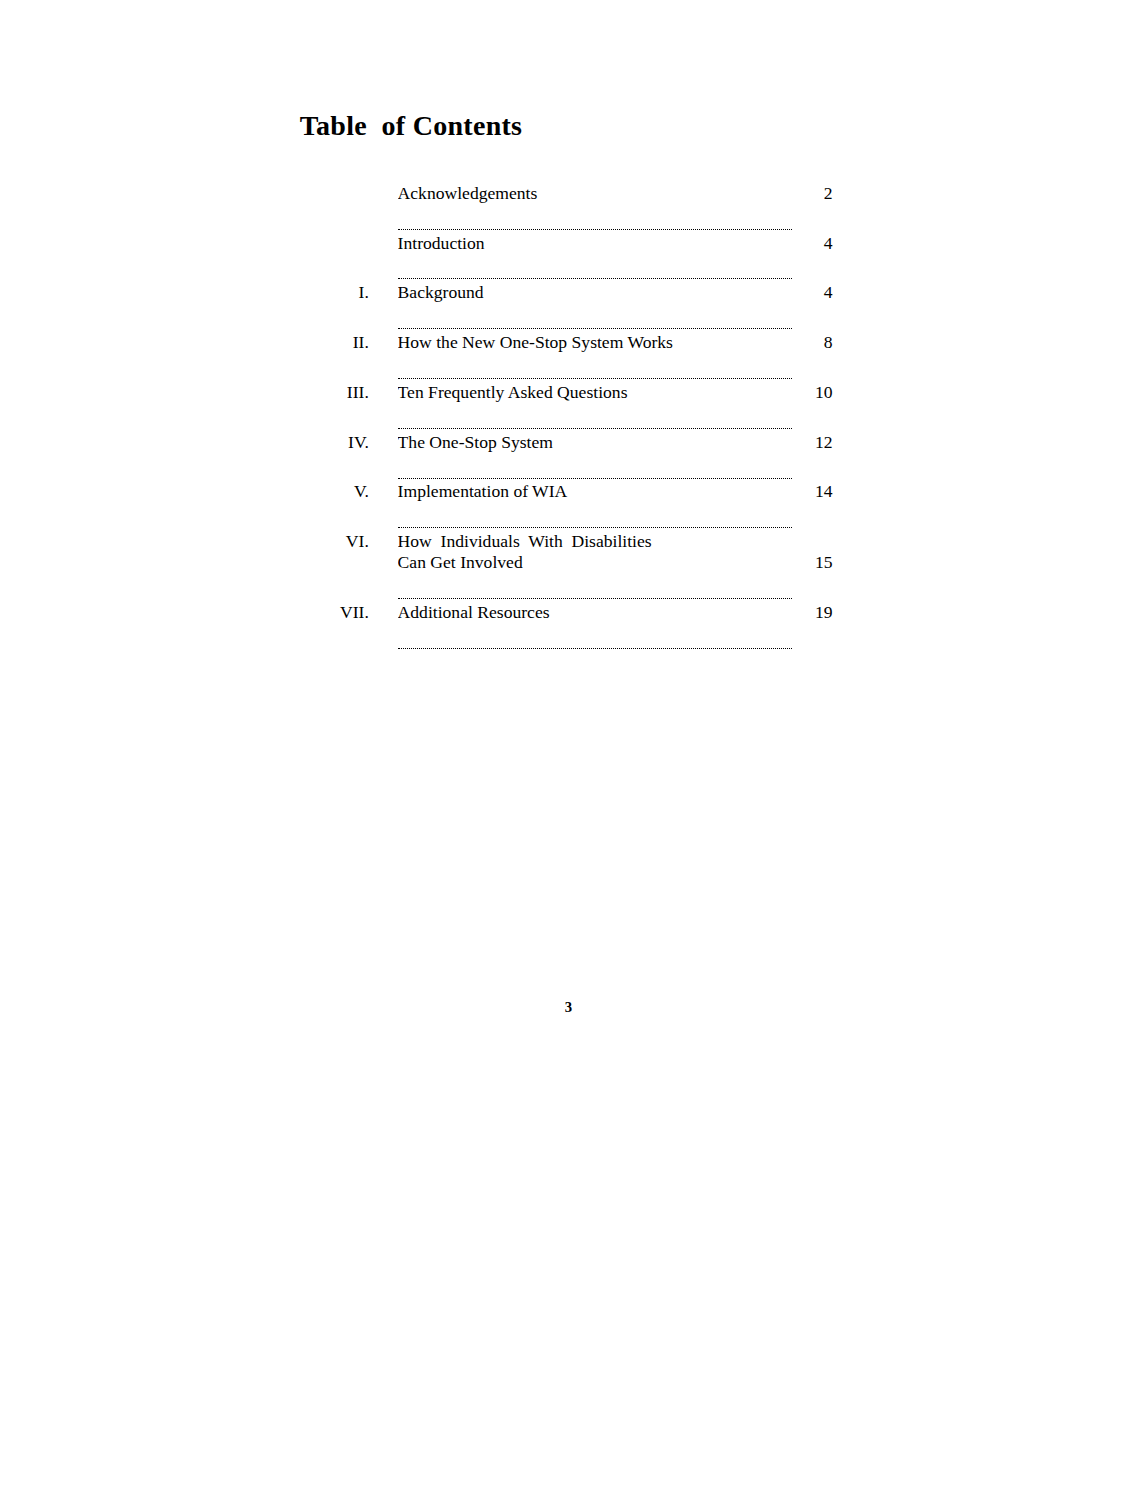Table of Contents
| | Acknowledgements | 2 |
| | Introduction | 4 |
| I. | Background | 4 |
| II. | How the New One-Stop System Works | 8 |
| III. | Ten Frequently Asked Questions | 10 |
| IV. | The One-Stop System | 12 |
| V. | Implementation of WIA | 14 |
| VI. | How Individuals With Disabilities Can Get Involved | 15 |
| VII. | Additional Resources | 19 |
3